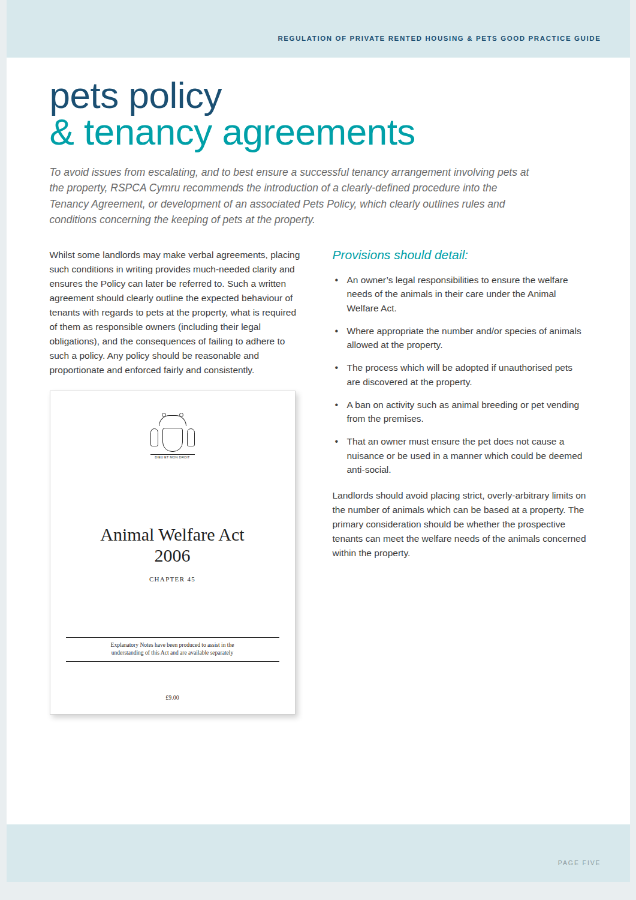Regulation of Private Rented Housing & Pets Good Practice Guide
pets policy & tenancy agreements
To avoid issues from escalating, and to best ensure a successful tenancy arrangement involving pets at the property, RSPCA Cymru recommends the introduction of a clearly-defined procedure into the Tenancy Agreement, or development of an associated Pets Policy, which clearly outlines rules and conditions concerning the keeping of pets at the property.
Whilst some landlords may make verbal agreements, placing such conditions in writing provides much-needed clarity and ensures the Policy can later be referred to. Such a written agreement should clearly outline the expected behaviour of tenants with regards to pets at the property, what is required of them as responsible owners (including their legal obligations), and the consequences of failing to adhere to such a policy. Any policy should be reasonable and proportionate and enforced fairly and consistently.
DIEU ET MON DROIT
Animal Welfare Act 2006
CHAPTER 45
Explanatory Notes have been produced to assist in the
understanding of this Act and are available separately
£9.00
Provisions should detail:
An owner’s legal responsibilities to ensure the welfare needs of the animals in their care under the Animal Welfare Act.
Where appropriate the number and/or species of animals allowed at the property.
The process which will be adopted if unauthorised pets are discovered at the property.
A ban on activity such as animal breeding or pet vending from the premises.
That an owner must ensure the pet does not cause a nuisance or be used in a manner which could be deemed anti-social.
Landlords should avoid placing strict, overly-arbitrary limits on the number of animals which can be based at a property. The primary consideration should be whether the prospective tenants can meet the welfare needs of the animals concerned within the property.
Page Five